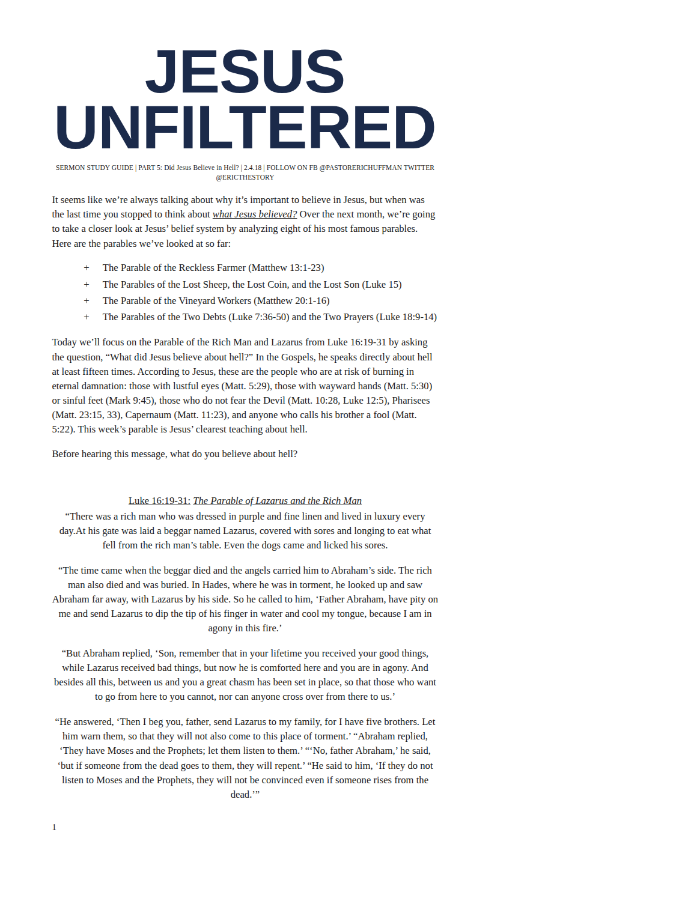Jesus Unfiltered
SERMON STUDY GUIDE | PART 5: Did Jesus Believe in Hell? | 2.4.18 | FOLLOW ON FB @PASTORERICHUFFMAN TWITTER @ERICTHESTORY
It seems like we’re always talking about why it’s important to believe in Jesus, but when was the last time you stopped to think about what Jesus believed? Over the next month, we’re going to take a closer look at Jesus’ belief system by analyzing eight of his most famous parables. Here are the parables we’ve looked at so far:
The Parable of the Reckless Farmer (Matthew 13:1-23)
The Parables of the Lost Sheep, the Lost Coin, and the Lost Son (Luke 15)
The Parable of the Vineyard Workers (Matthew 20:1-16)
The Parables of the Two Debts (Luke 7:36-50) and the Two Prayers (Luke 18:9-14)
Today we’ll focus on the Parable of the Rich Man and Lazarus from Luke 16:19-31 by asking the question, “What did Jesus believe about hell?” In the Gospels, he speaks directly about hell at least fifteen times. According to Jesus, these are the people who are at risk of burning in eternal damnation: those with lustful eyes (Matt. 5:29), those with wayward hands (Matt. 5:30) or sinful feet (Mark 9:45), those who do not fear the Devil (Matt. 10:28, Luke 12:5), Pharisees (Matt. 23:15, 33), Capernaum (Matt. 11:23), and anyone who calls his brother a fool (Matt. 5:22). This week’s parable is Jesus’ clearest teaching about hell.
Before hearing this message, what do you believe about hell?
Luke 16:19-31: The Parable of Lazarus and the Rich Man
“There was a rich man who was dressed in purple and fine linen and lived in luxury every day.At his gate was laid a beggar named Lazarus, covered with sores and longing to eat what fell from the rich man’s table. Even the dogs came and licked his sores.
“The time came when the beggar died and the angels carried him to Abraham’s side. The rich man also died and was buried. In Hades, where he was in torment, he looked up and saw Abraham far away, with Lazarus by his side. So he called to him, ‘Father Abraham, have pity on me and send Lazarus to dip the tip of his finger in water and cool my tongue, because I am in agony in this fire.’
“But Abraham replied, ‘Son, remember that in your lifetime you received your good things, while Lazarus received bad things, but now he is comforted here and you are in agony. And besides all this, between us and you a great chasm has been set in place, so that those who want to go from here to you cannot, nor can anyone cross over from there to us.’
“He answered, ‘Then I beg you, father, send Lazarus to my family, for I have five brothers. Let him warn them, so that they will not also come to this place of torment.’ “Abraham replied, ‘They have Moses and the Prophets; let them listen to them.’ “‘No, father Abraham,’ he said, ‘but if someone from the dead goes to them, they will repent.’ “He said to him, ‘If they do not listen to Moses and the Prophets, they will not be convinced even if someone rises from the dead.’”
1